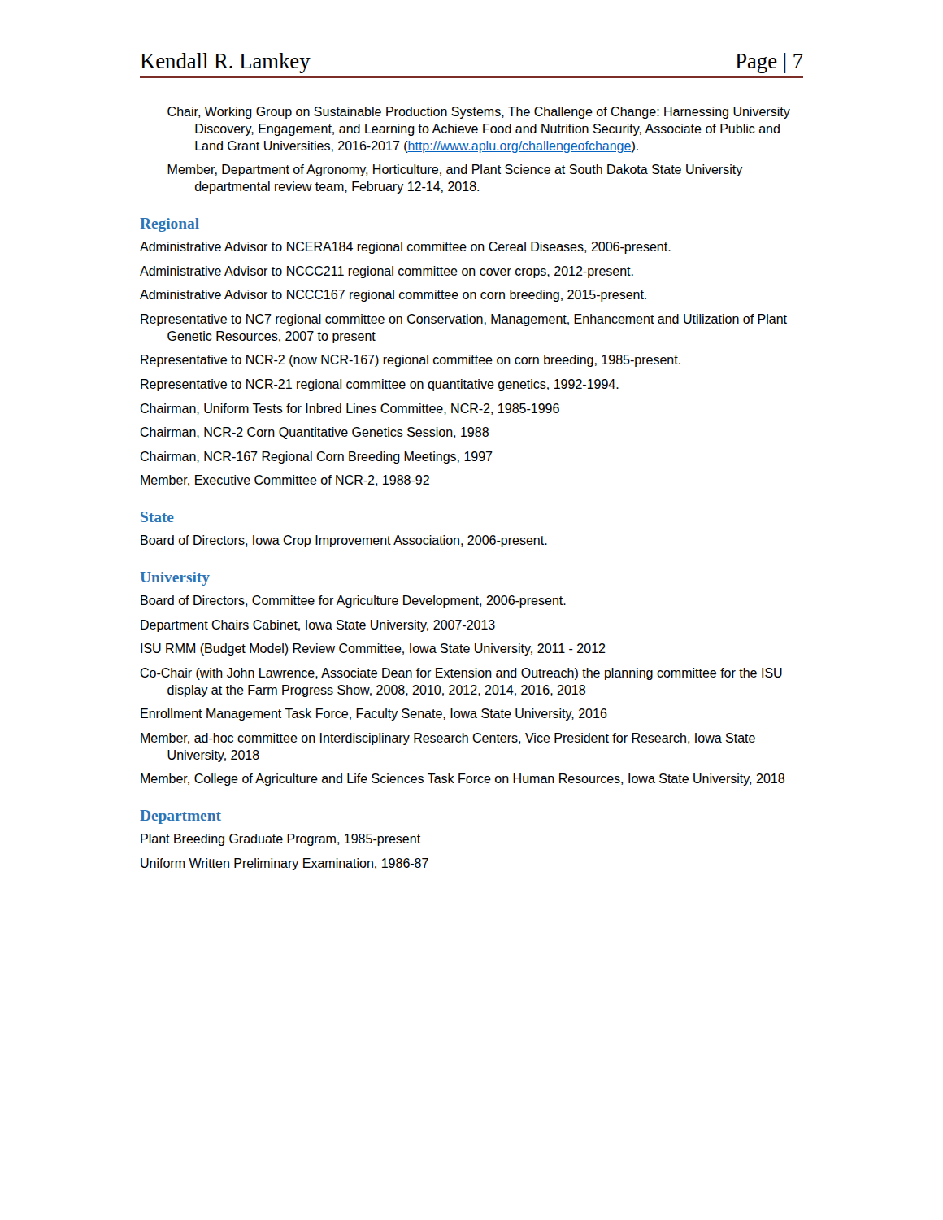Kendall R. Lamkey Page | 7
Chair, Working Group on Sustainable Production Systems, The Challenge of Change: Harnessing University Discovery, Engagement, and Learning to Achieve Food and Nutrition Security, Associate of Public and Land Grant Universities, 2016-2017 (http://www.aplu.org/challengeofchange).
Member, Department of Agronomy, Horticulture, and Plant Science at South Dakota State University departmental review team, February 12-14, 2018.
Regional
Administrative Advisor to NCERA184 regional committee on Cereal Diseases, 2006-present.
Administrative Advisor to NCCC211 regional committee on cover crops, 2012-present.
Administrative Advisor to NCCC167 regional committee on corn breeding, 2015-present.
Representative to NC7 regional committee on Conservation, Management, Enhancement and Utilization of Plant Genetic Resources, 2007 to present
Representative to NCR-2 (now NCR-167) regional committee on corn breeding, 1985-present.
Representative to NCR-21 regional committee on quantitative genetics, 1992-1994.
Chairman, Uniform Tests for Inbred Lines Committee, NCR-2, 1985-1996
Chairman, NCR-2 Corn Quantitative Genetics Session, 1988
Chairman, NCR-167 Regional Corn Breeding Meetings, 1997
Member, Executive Committee of NCR-2, 1988-92
State
Board of Directors, Iowa Crop Improvement Association, 2006-present.
University
Board of Directors, Committee for Agriculture Development, 2006-present.
Department Chairs Cabinet, Iowa State University, 2007-2013
ISU RMM (Budget Model) Review Committee, Iowa State University, 2011 - 2012
Co-Chair (with John Lawrence, Associate Dean for Extension and Outreach) the planning committee for the ISU display at the Farm Progress Show, 2008, 2010, 2012, 2014, 2016, 2018
Enrollment Management Task Force, Faculty Senate, Iowa State University, 2016
Member, ad-hoc committee on Interdisciplinary Research Centers, Vice President for Research, Iowa State University, 2018
Member, College of Agriculture and Life Sciences Task Force on Human Resources, Iowa State University, 2018
Department
Plant Breeding Graduate Program, 1985-present
Uniform Written Preliminary Examination, 1986-87